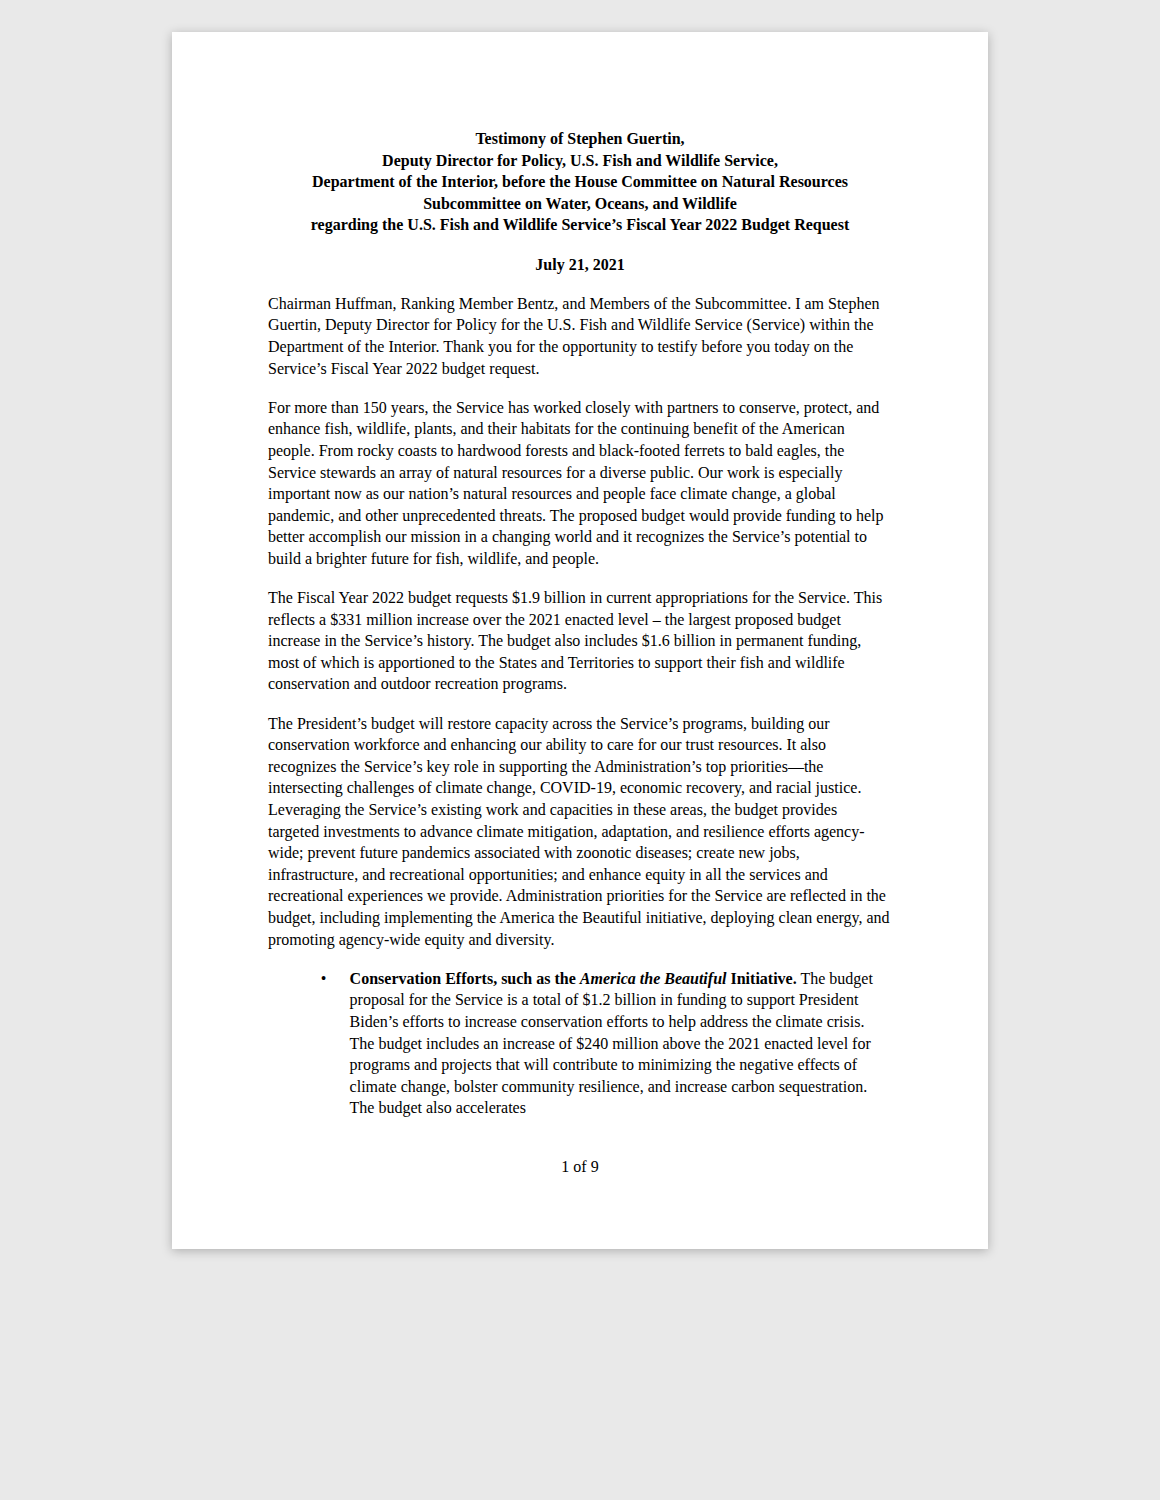Testimony of Stephen Guertin,
Deputy Director for Policy, U.S. Fish and Wildlife Service,
Department of the Interior, before the House Committee on Natural Resources
Subcommittee on Water, Oceans, and Wildlife
regarding the U.S. Fish and Wildlife Service’s Fiscal Year 2022 Budget Request
July 21, 2021
Chairman Huffman, Ranking Member Bentz, and Members of the Subcommittee. I am Stephen Guertin, Deputy Director for Policy for the U.S. Fish and Wildlife Service (Service) within the Department of the Interior. Thank you for the opportunity to testify before you today on the Service’s Fiscal Year 2022 budget request.
For more than 150 years, the Service has worked closely with partners to conserve, protect, and enhance fish, wildlife, plants, and their habitats for the continuing benefit of the American people. From rocky coasts to hardwood forests and black-footed ferrets to bald eagles, the Service stewards an array of natural resources for a diverse public. Our work is especially important now as our nation’s natural resources and people face climate change, a global pandemic, and other unprecedented threats. The proposed budget would provide funding to help better accomplish our mission in a changing world and it recognizes the Service’s potential to build a brighter future for fish, wildlife, and people.
The Fiscal Year 2022 budget requests $1.9 billion in current appropriations for the Service. This reflects a $331 million increase over the 2021 enacted level – the largest proposed budget increase in the Service’s history. The budget also includes $1.6 billion in permanent funding, most of which is apportioned to the States and Territories to support their fish and wildlife conservation and outdoor recreation programs.
The President’s budget will restore capacity across the Service’s programs, building our conservation workforce and enhancing our ability to care for our trust resources. It also recognizes the Service’s key role in supporting the Administration’s top priorities—the intersecting challenges of climate change, COVID-19, economic recovery, and racial justice. Leveraging the Service’s existing work and capacities in these areas, the budget provides targeted investments to advance climate mitigation, adaptation, and resilience efforts agency-wide; prevent future pandemics associated with zoonotic diseases; create new jobs, infrastructure, and recreational opportunities; and enhance equity in all the services and recreational experiences we provide. Administration priorities for the Service are reflected in the budget, including implementing the America the Beautiful initiative, deploying clean energy, and promoting agency-wide equity and diversity.
Conservation Efforts, such as the America the Beautiful Initiative. The budget proposal for the Service is a total of $1.2 billion in funding to support President Biden’s efforts to increase conservation efforts to help address the climate crisis. The budget includes an increase of $240 million above the 2021 enacted level for programs and projects that will contribute to minimizing the negative effects of climate change, bolster community resilience, and increase carbon sequestration. The budget also accelerates
1 of 9